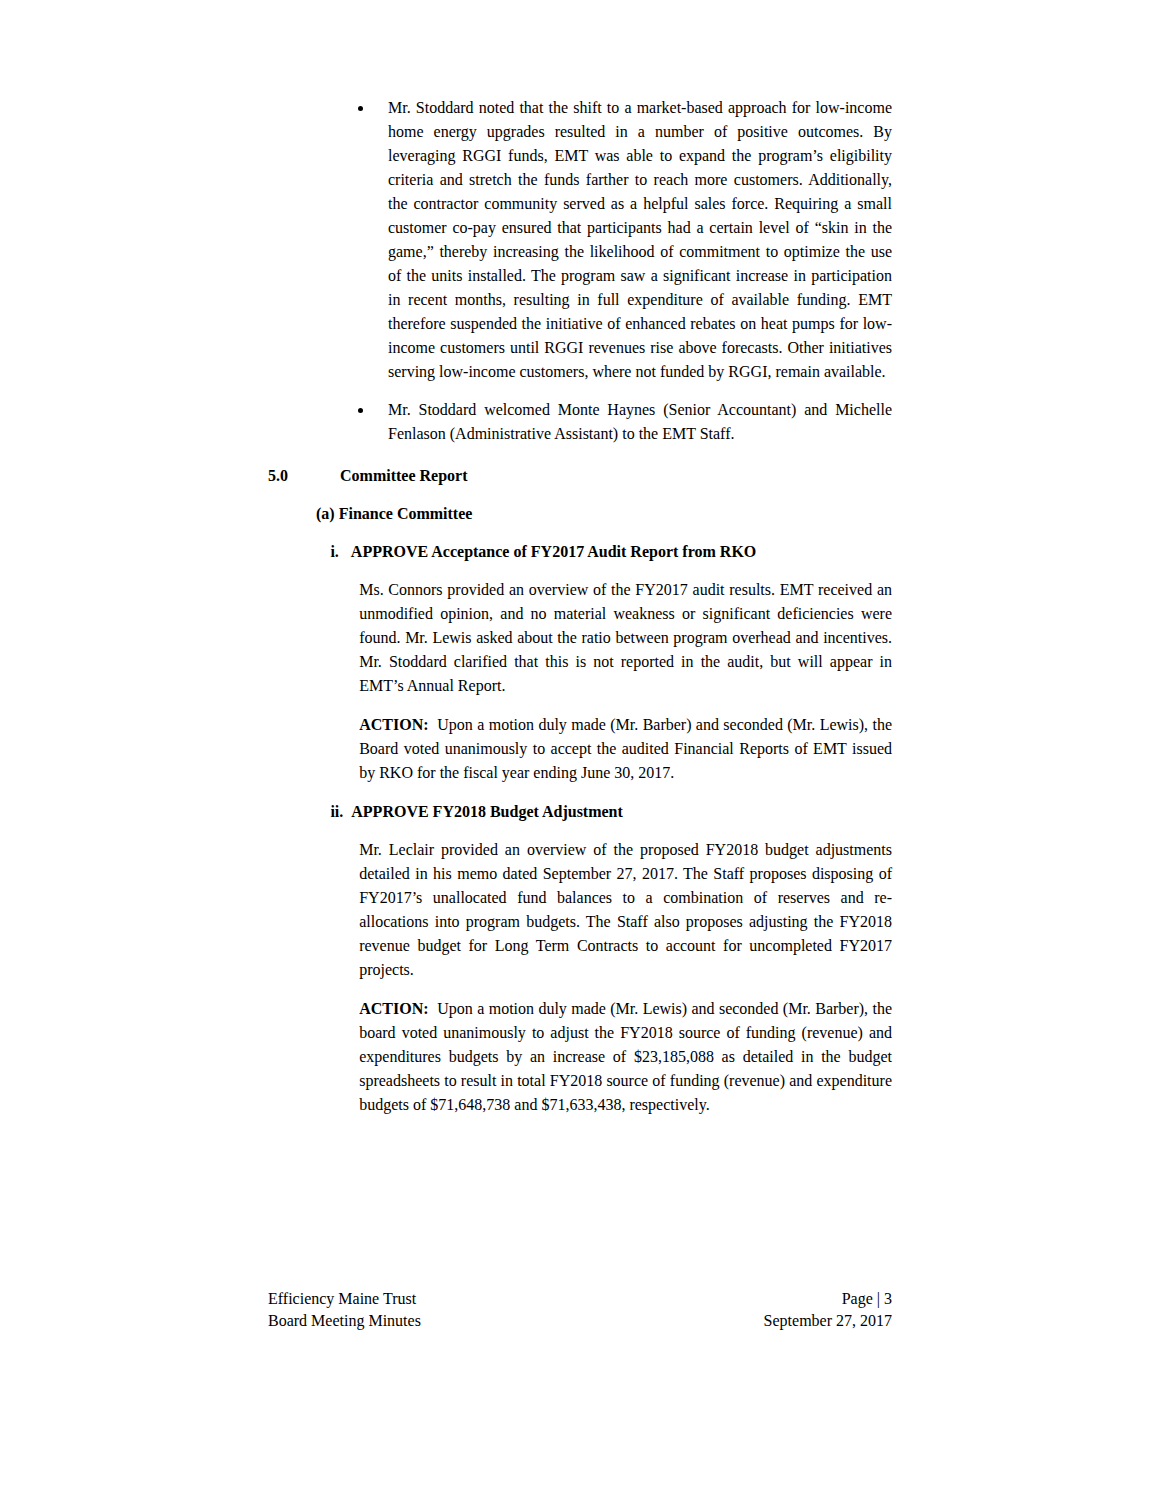Mr. Stoddard noted that the shift to a market-based approach for low-income home energy upgrades resulted in a number of positive outcomes. By leveraging RGGI funds, EMT was able to expand the program’s eligibility criteria and stretch the funds farther to reach more customers. Additionally, the contractor community served as a helpful sales force. Requiring a small customer co-pay ensured that participants had a certain level of “skin in the game,” thereby increasing the likelihood of commitment to optimize the use of the units installed. The program saw a significant increase in participation in recent months, resulting in full expenditure of available funding. EMT therefore suspended the initiative of enhanced rebates on heat pumps for low-income customers until RGGI revenues rise above forecasts. Other initiatives serving low-income customers, where not funded by RGGI, remain available.
Mr. Stoddard welcomed Monte Haynes (Senior Accountant) and Michelle Fenlason (Administrative Assistant) to the EMT Staff.
5.0 Committee Report
(a) Finance Committee
i. APPROVE Acceptance of FY2017 Audit Report from RKO
Ms. Connors provided an overview of the FY2017 audit results. EMT received an unmodified opinion, and no material weakness or significant deficiencies were found. Mr. Lewis asked about the ratio between program overhead and incentives. Mr. Stoddard clarified that this is not reported in the audit, but will appear in EMT’s Annual Report.
ACTION: Upon a motion duly made (Mr. Barber) and seconded (Mr. Lewis), the Board voted unanimously to accept the audited Financial Reports of EMT issued by RKO for the fiscal year ending June 30, 2017.
ii. APPROVE FY2018 Budget Adjustment
Mr. Leclair provided an overview of the proposed FY2018 budget adjustments detailed in his memo dated September 27, 2017. The Staff proposes disposing of FY2017’s unallocated fund balances to a combination of reserves and re-allocations into program budgets. The Staff also proposes adjusting the FY2018 revenue budget for Long Term Contracts to account for uncompleted FY2017 projects.
ACTION: Upon a motion duly made (Mr. Lewis) and seconded (Mr. Barber), the board voted unanimously to adjust the FY2018 source of funding (revenue) and expenditures budgets by an increase of $23,185,088 as detailed in the budget spreadsheets to result in total FY2018 source of funding (revenue) and expenditure budgets of $71,648,738 and $71,633,438, respectively.
Efficiency Maine Trust
Board Meeting Minutes
Page | 3
September 27, 2017